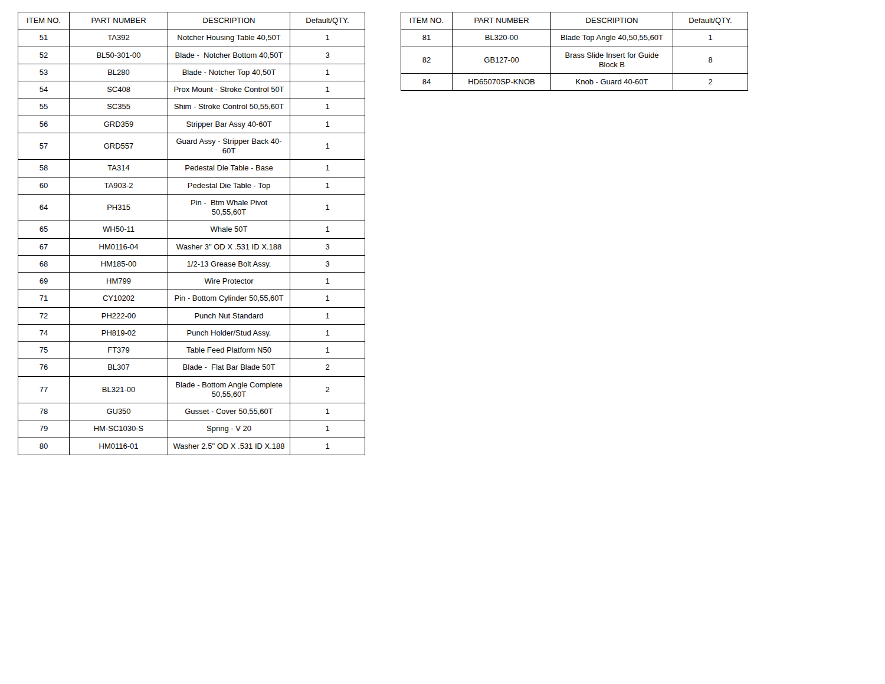| ITEM NO. | PART NUMBER | DESCRIPTION | Default/QTY. |
| --- | --- | --- | --- |
| 51 | TA392 | Notcher Housing Table 40,50T | 1 |
| 52 | BL50-301-00 | Blade - Notcher Bottom 40,50T | 3 |
| 53 | BL280 | Blade - Notcher Top 40,50T | 1 |
| 54 | SC408 | Prox Mount - Stroke Control 50T | 1 |
| 55 | SC355 | Shim - Stroke Control 50,55,60T | 1 |
| 56 | GRD359 | Stripper Bar Assy 40-60T | 1 |
| 57 | GRD557 | Guard Assy - Stripper Back 40-60T | 1 |
| 58 | TA314 | Pedestal Die Table - Base | 1 |
| 60 | TA903-2 | Pedestal Die Table - Top | 1 |
| 64 | PH315 | Pin - Btm Whale Pivot 50,55,60T | 1 |
| 65 | WH50-11 | Whale 50T | 1 |
| 67 | HM0116-04 | Washer 3" OD X .531 ID X.188 | 3 |
| 68 | HM185-00 | 1/2-13 Grease Bolt Assy. | 3 |
| 69 | HM799 | Wire Protector | 1 |
| 71 | CY10202 | Pin - Bottom Cylinder 50,55,60T | 1 |
| 72 | PH222-00 | Punch Nut Standard | 1 |
| 74 | PH819-02 | Punch Holder/Stud Assy. | 1 |
| 75 | FT379 | Table Feed Platform N50 | 1 |
| 76 | BL307 | Blade - Flat Bar Blade 50T | 2 |
| 77 | BL321-00 | Blade - Bottom Angle Complete 50,55,60T | 2 |
| 78 | GU350 | Gusset - Cover 50,55,60T | 1 |
| 79 | HM-SC1030-S | Spring - V 20 | 1 |
| 80 | HM0116-01 | Washer 2.5" OD X .531 ID X.188 | 1 |
| ITEM NO. | PART NUMBER | DESCRIPTION | Default/QTY. |
| --- | --- | --- | --- |
| 81 | BL320-00 | Blade Top Angle 40,50,55,60T | 1 |
| 82 | GB127-00 | Brass Slide Insert for Guide Block B | 8 |
| 84 | HD65070SP-KNOB | Knob - Guard 40-60T | 2 |